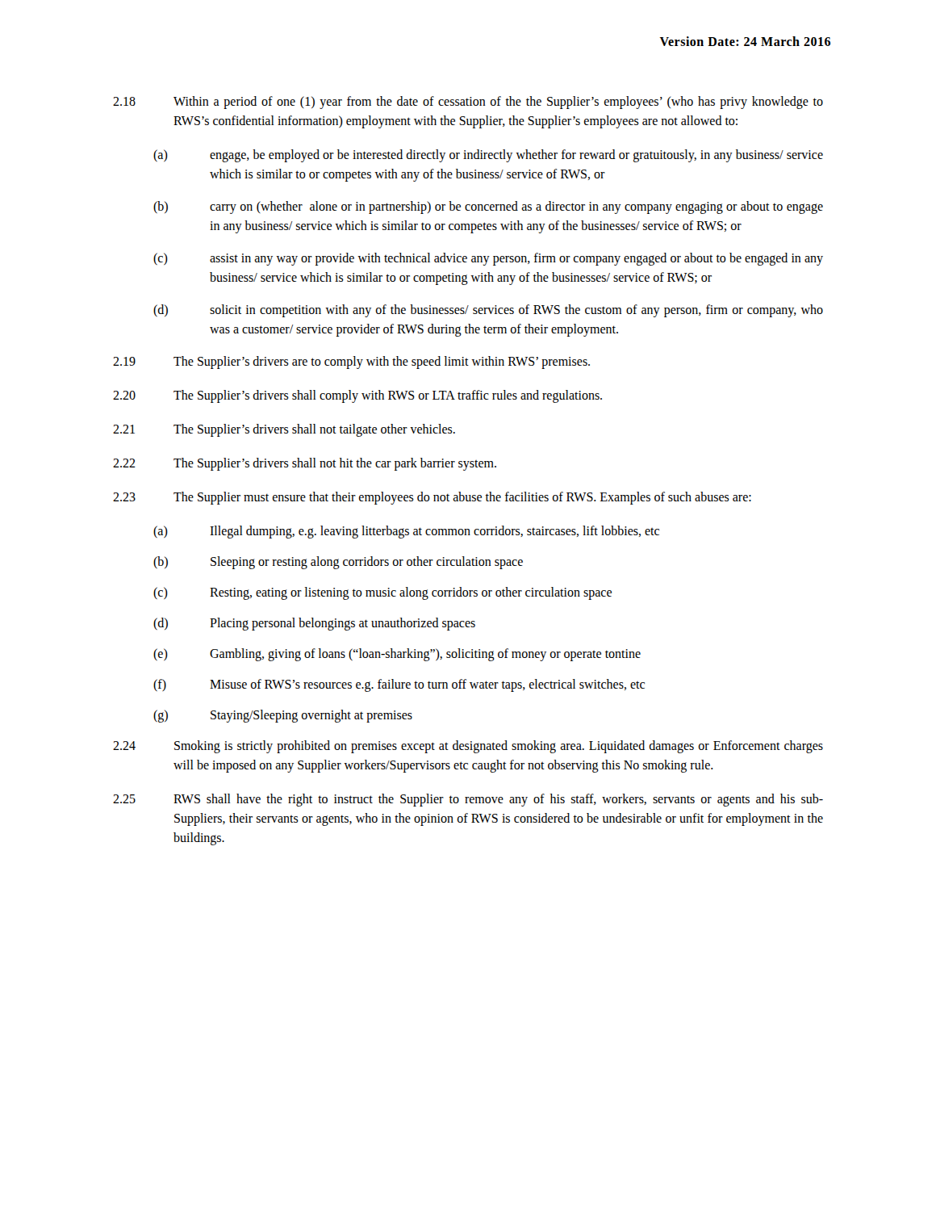Version Date: 24 March 2016
2.18
Within a period of one (1) year from the date of cessation of the the Supplier’s employees’ (who has privy knowledge to RWS’s confidential information) employment with the Supplier, the Supplier’s employees are not allowed to:
(a)
engage, be employed or be interested directly or indirectly whether for reward or gratuitously, in any business/ service which is similar to or competes with any of the business/ service of RWS, or
(b)
carry on (whether alone or in partnership) or be concerned as a director in any company engaging or about to engage in any business/ service which is similar to or competes with any of the businesses/ service of RWS; or
(c)
assist in any way or provide with technical advice any person, firm or company engaged or about to be engaged in any business/ service which is similar to or competing with any of the businesses/ service of RWS; or
(d)
solicit in competition with any of the businesses/ services of RWS the custom of any person, firm or company, who was a customer/ service provider of RWS during the term of their employment.
2.19
The Supplier’s drivers are to comply with the speed limit within RWS’ premises.
2.20
The Supplier’s drivers shall comply with RWS or LTA traffic rules and regulations.
2.21
The Supplier’s drivers shall not tailgate other vehicles.
2.22
The Supplier’s drivers shall not hit the car park barrier system.
2.23
The Supplier must ensure that their employees do not abuse the facilities of RWS. Examples of such abuses are:
(a)
Illegal dumping, e.g. leaving litterbags at common corridors, staircases, lift lobbies, etc
(b)
Sleeping or resting along corridors or other circulation space
(c)
Resting, eating or listening to music along corridors or other circulation space
(d)
Placing personal belongings at unauthorized spaces
(e)
Gambling, giving of loans (“loan-sharking”), soliciting of money or operate tontine
(f)
Misuse of RWS’s resources e.g. failure to turn off water taps, electrical switches, etc
(g)
Staying/Sleeping overnight at premises
2.24
Smoking is strictly prohibited on premises except at designated smoking area. Liquidated damages or Enforcement charges will be imposed on any Supplier workers/Supervisors etc caught for not observing this No smoking rule.
2.25
RWS shall have the right to instruct the Supplier to remove any of his staff, workers, servants or agents and his sub-Suppliers, their servants or agents, who in the opinion of RWS is considered to be undesirable or unfit for employment in the buildings.